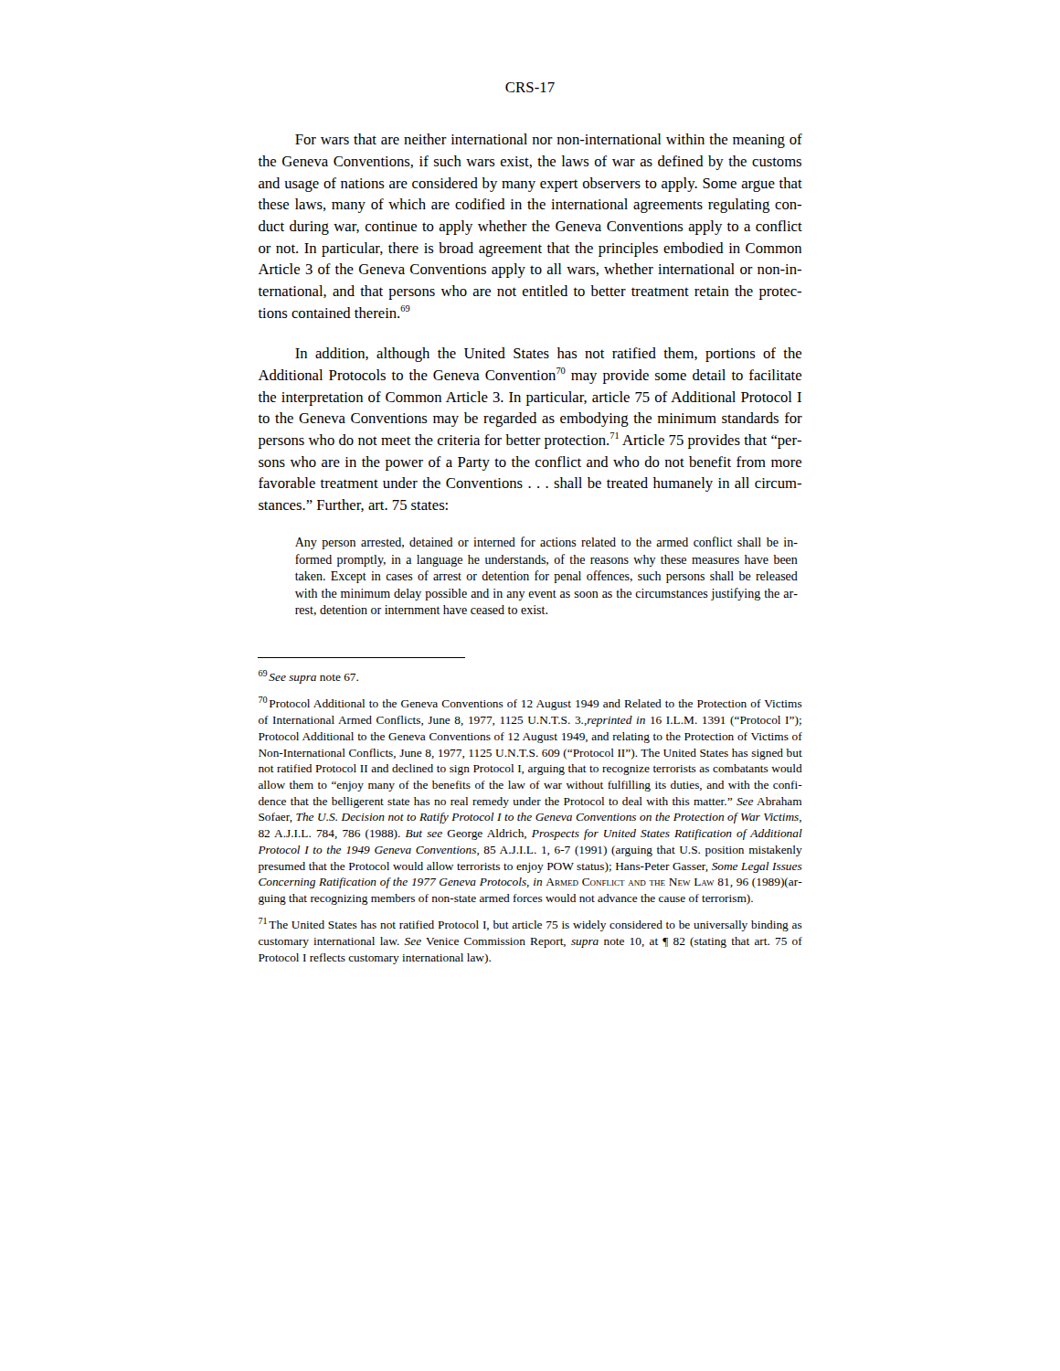CRS-17
For wars that are neither international nor non-international within the meaning of the Geneva Conventions, if such wars exist, the laws of war as defined by the customs and usage of nations are considered by many expert observers to apply. Some argue that these laws, many of which are codified in the international agreements regulating conduct during war, continue to apply whether the Geneva Conventions apply to a conflict or not. In particular, there is broad agreement that the principles embodied in Common Article 3 of the Geneva Conventions apply to all wars, whether international or non-international, and that persons who are not entitled to better treatment retain the protections contained therein.69
In addition, although the United States has not ratified them, portions of the Additional Protocols to the Geneva Convention70 may provide some detail to facilitate the interpretation of Common Article 3. In particular, article 75 of Additional Protocol I to the Geneva Conventions may be regarded as embodying the minimum standards for persons who do not meet the criteria for better protection.71 Article 75 provides that “persons who are in the power of a Party to the conflict and who do not benefit from more favorable treatment under the Conventions . . . shall be treated humanely in all circumstances.” Further, art. 75 states:
Any person arrested, detained or interned for actions related to the armed conflict shall be informed promptly, in a language he understands, of the reasons why these measures have been taken. Except in cases of arrest or detention for penal offences, such persons shall be released with the minimum delay possible and in any event as soon as the circumstances justifying the arrest, detention or internment have ceased to exist.
69 See supra note 67.
70 Protocol Additional to the Geneva Conventions of 12 August 1949 and Related to the Protection of Victims of International Armed Conflicts, June 8, 1977, 1125 U.N.T.S. 3.,reprinted in 16 I.L.M. 1391 (“Protocol I”); Protocol Additional to the Geneva Conventions of 12 August 1949, and relating to the Protection of Victims of Non-International Conflicts, June 8, 1977, 1125 U.N.T.S. 609 (“Protocol II”). The United States has signed but not ratified Protocol II and declined to sign Protocol I, arguing that to recognize terrorists as combatants would allow them to “enjoy many of the benefits of the law of war without fulfilling its duties, and with the confidence that the belligerent state has no real remedy under the Protocol to deal with this matter.” See Abraham Sofaer, The U.S. Decision not to Ratify Protocol I to the Geneva Conventions on the Protection of War Victims, 82 A.J.I.L. 784, 786 (1988). But see George Aldrich, Prospects for United States Ratification of Additional Protocol I to the 1949 Geneva Conventions, 85 A.J.I.L. 1, 6-7 (1991) (arguing that U.S. position mistakenly presumed that the Protocol would allow terrorists to enjoy POW status); Hans-Peter Gasser, Some Legal Issues Concerning Ratification of the 1977 Geneva Protocols, in Armed Conflict and the New Law 81, 96 (1989)(arguing that recognizing members of non-state armed forces would not advance the cause of terrorism).
71 The United States has not ratified Protocol I, but article 75 is widely considered to be universally binding as customary international law. See Venice Commission Report, supra note 10, at ¶ 82 (stating that art. 75 of Protocol I reflects customary international law).